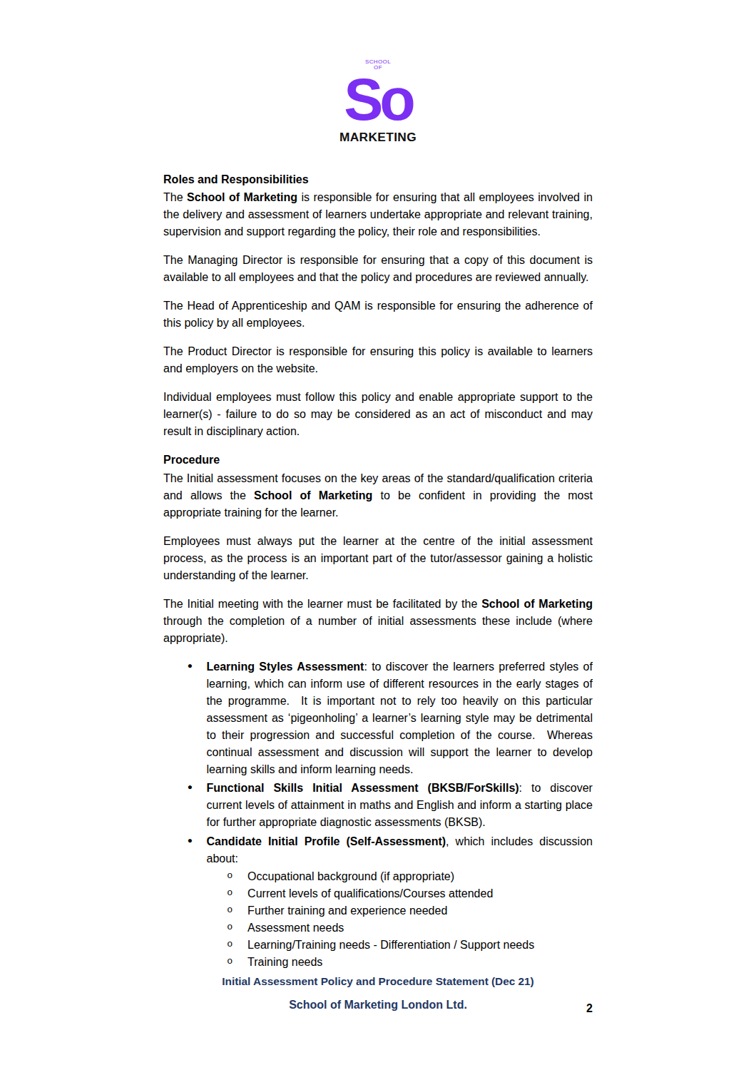SCHOOL
OF So MARKETING
Roles and Responsibilities
The School of Marketing is responsible for ensuring that all employees involved in the delivery and assessment of learners undertake appropriate and relevant training, supervision and support regarding the policy, their role and responsibilities.
The Managing Director is responsible for ensuring that a copy of this document is available to all employees and that the policy and procedures are reviewed annually.
The Head of Apprenticeship and QAM is responsible for ensuring the adherence of this policy by all employees.
The Product Director is responsible for ensuring this policy is available to learners and employers on the website.
Individual employees must follow this policy and enable appropriate support to the learner(s) - failure to do so may be considered as an act of misconduct and may result in disciplinary action.
Procedure
The Initial assessment focuses on the key areas of the standard/qualification criteria and allows the School of Marketing to be confident in providing the most appropriate training for the learner.
Employees must always put the learner at the centre of the initial assessment process, as the process is an important part of the tutor/assessor gaining a holistic understanding of the learner.
The Initial meeting with the learner must be facilitated by the School of Marketing through the completion of a number of initial assessments these include (where appropriate).
Learning Styles Assessment: to discover the learners preferred styles of learning, which can inform use of different resources in the early stages of the programme. It is important not to rely too heavily on this particular assessment as ‘pigeonholing’ a learner’s learning style may be detrimental to their progression and successful completion of the course. Whereas continual assessment and discussion will support the learner to develop learning skills and inform learning needs.
Functional Skills Initial Assessment (BKSB/ForSkills): to discover current levels of attainment in maths and English and inform a starting place for further appropriate diagnostic assessments (BKSB).
Candidate Initial Profile (Self-Assessment), which includes discussion about:
Occupational background (if appropriate)
Current levels of qualifications/Courses attended
Further training and experience needed
Assessment needs
Learning/Training needs - Differentiation / Support needs
Training needs
Initial Assessment Policy and Procedure Statement (Dec 21)
School of Marketing London Ltd.
2